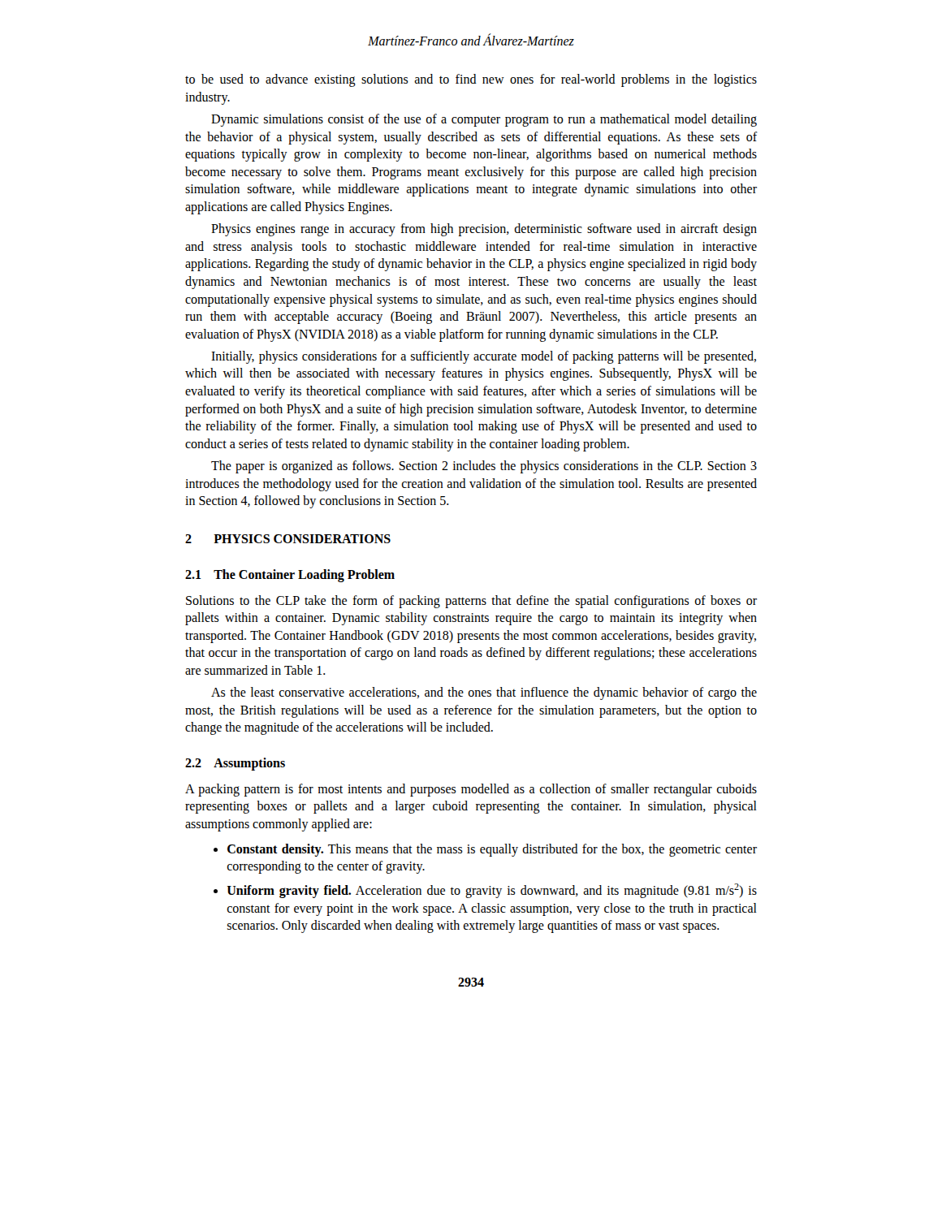Martínez-Franco and Álvarez-Martínez
to be used to advance existing solutions and to find new ones for real-world problems in the logistics industry.
Dynamic simulations consist of the use of a computer program to run a mathematical model detailing the behavior of a physical system, usually described as sets of differential equations. As these sets of equations typically grow in complexity to become non-linear, algorithms based on numerical methods become necessary to solve them. Programs meant exclusively for this purpose are called high precision simulation software, while middleware applications meant to integrate dynamic simulations into other applications are called Physics Engines.
Physics engines range in accuracy from high precision, deterministic software used in aircraft design and stress analysis tools to stochastic middleware intended for real-time simulation in interactive applications. Regarding the study of dynamic behavior in the CLP, a physics engine specialized in rigid body dynamics and Newtonian mechanics is of most interest. These two concerns are usually the least computationally expensive physical systems to simulate, and as such, even real-time physics engines should run them with acceptable accuracy (Boeing and Bräunl 2007). Nevertheless, this article presents an evaluation of PhysX (NVIDIA 2018) as a viable platform for running dynamic simulations in the CLP.
Initially, physics considerations for a sufficiently accurate model of packing patterns will be presented, which will then be associated with necessary features in physics engines. Subsequently, PhysX will be evaluated to verify its theoretical compliance with said features, after which a series of simulations will be performed on both PhysX and a suite of high precision simulation software, Autodesk Inventor, to determine the reliability of the former. Finally, a simulation tool making use of PhysX will be presented and used to conduct a series of tests related to dynamic stability in the container loading problem.
The paper is organized as follows. Section 2 includes the physics considerations in the CLP. Section 3 introduces the methodology used for the creation and validation of the simulation tool. Results are presented in Section 4, followed by conclusions in Section 5.
2 PHYSICS CONSIDERATIONS
2.1 The Container Loading Problem
Solutions to the CLP take the form of packing patterns that define the spatial configurations of boxes or pallets within a container. Dynamic stability constraints require the cargo to maintain its integrity when transported. The Container Handbook (GDV 2018) presents the most common accelerations, besides gravity, that occur in the transportation of cargo on land roads as defined by different regulations; these accelerations are summarized in Table 1.
As the least conservative accelerations, and the ones that influence the dynamic behavior of cargo the most, the British regulations will be used as a reference for the simulation parameters, but the option to change the magnitude of the accelerations will be included.
2.2 Assumptions
A packing pattern is for most intents and purposes modelled as a collection of smaller rectangular cuboids representing boxes or pallets and a larger cuboid representing the container. In simulation, physical assumptions commonly applied are:
Constant density. This means that the mass is equally distributed for the box, the geometric center corresponding to the center of gravity.
Uniform gravity field. Acceleration due to gravity is downward, and its magnitude (9.81 m/s2) is constant for every point in the work space. A classic assumption, very close to the truth in practical scenarios. Only discarded when dealing with extremely large quantities of mass or vast spaces.
2934